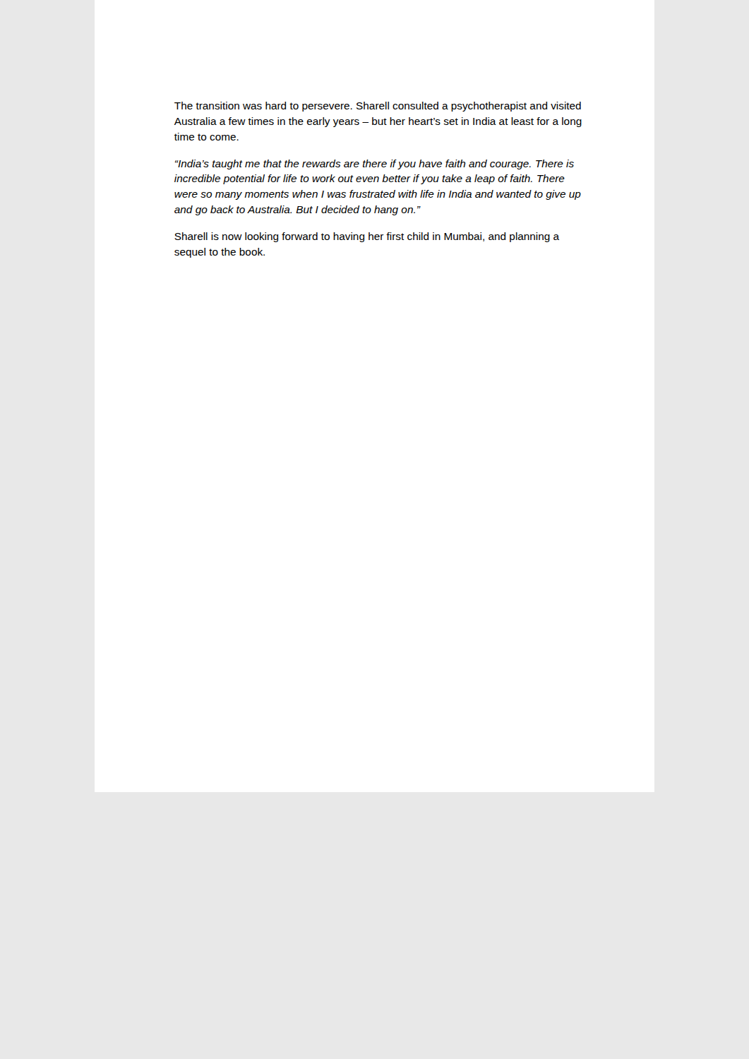The transition was hard to persevere. Sharell consulted a psychotherapist and visited Australia a few times in the early years – but her heart’s set in India at least for a long time to come.
“India’s taught me that the rewards are there if you have faith and courage. There is incredible potential for life to work out even better if you take a leap of faith. There were so many moments when I was frustrated with life in India and wanted to give up and go back to Australia. But I decided to hang on.”
Sharell is now looking forward to having her first child in Mumbai, and planning a sequel to the book.